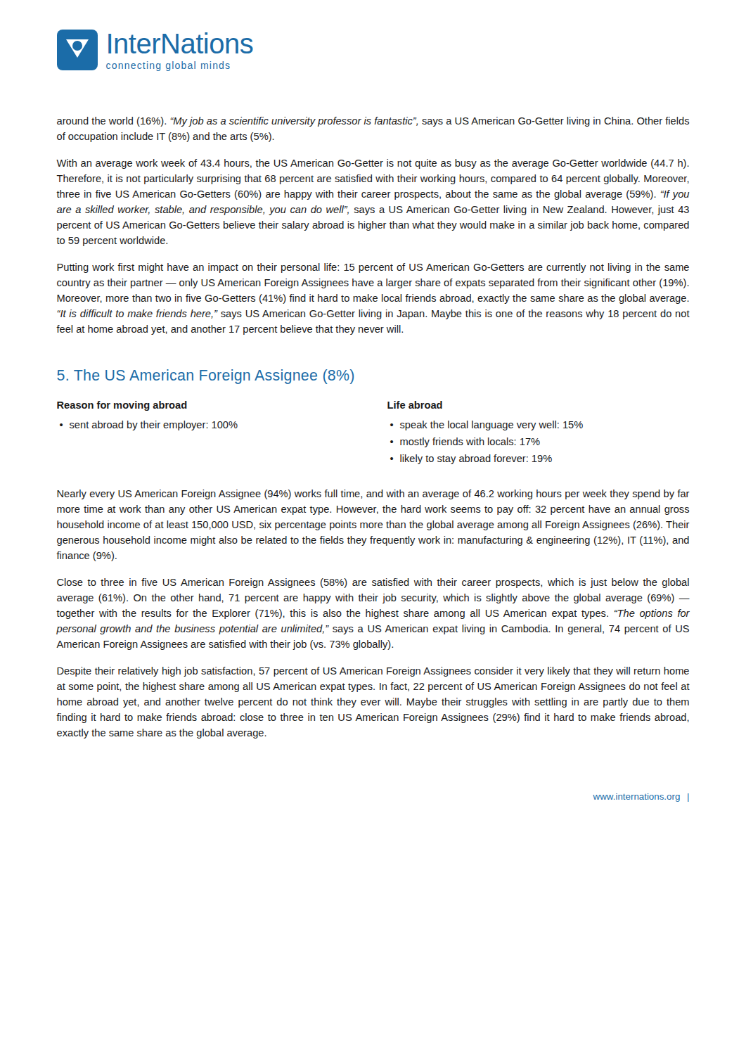InterNations
connecting global minds
around the world (16%). “My job as a scientific university professor is fantastic”, says a US American Go-Getter living in China. Other fields of occupation include IT (8%) and the arts (5%).
With an average work week of 43.4 hours, the US American Go-Getter is not quite as busy as the average Go-Getter worldwide (44.7 h). Therefore, it is not particularly surprising that 68 percent are satisfied with their working hours, compared to 64 percent globally. Moreover, three in five US American Go-Getters (60%) are happy with their career prospects, about the same as the global average (59%). “If you are a skilled worker, stable, and responsible, you can do well”, says a US American Go-Getter living in New Zealand. However, just 43 percent of US American Go-Getters believe their salary abroad is higher than what they would make in a similar job back home, compared to 59 percent worldwide.
Putting work first might have an impact on their personal life: 15 percent of US American Go-Getters are currently not living in the same country as their partner — only US American Foreign Assignees have a larger share of expats separated from their significant other (19%). Moreover, more than two in five Go-Getters (41%) find it hard to make local friends abroad, exactly the same share as the global average. “It is difficult to make friends here,” says US American Go-Getter living in Japan. Maybe this is one of the reasons why 18 percent do not feel at home abroad yet, and another 17 percent believe that they never will.
5. The US American Foreign Assignee (8%)
Reason for moving abroad
sent abroad by their employer: 100%
Life abroad
speak the local language very well: 15%
mostly friends with locals: 17%
likely to stay abroad forever: 19%
Nearly every US American Foreign Assignee (94%) works full time, and with an average of 46.2 working hours per week they spend by far more time at work than any other US American expat type. However, the hard work seems to pay off: 32 percent have an annual gross household income of at least 150,000 USD, six percentage points more than the global average among all Foreign Assignees (26%). Their generous household income might also be related to the fields they frequently work in: manufacturing & engineering (12%), IT (11%), and finance (9%).
Close to three in five US American Foreign Assignees (58%) are satisfied with their career prospects, which is just below the global average (61%). On the other hand, 71 percent are happy with their job security, which is slightly above the global average (69%) — together with the results for the Explorer (71%), this is also the highest share among all US American expat types. “The options for personal growth and the business potential are unlimited,” says a US American expat living in Cambodia. In general, 74 percent of US American Foreign Assignees are satisfied with their job (vs. 73% globally).
Despite their relatively high job satisfaction, 57 percent of US American Foreign Assignees consider it very likely that they will return home at some point, the highest share among all US American expat types. In fact, 22 percent of US American Foreign Assignees do not feel at home abroad yet, and another twelve percent do not think they ever will. Maybe their struggles with settling in are partly due to them finding it hard to make friends abroad: close to three in ten US American Foreign Assignees (29%) find it hard to make friends abroad, exactly the same share as the global average.
www.internations.org |